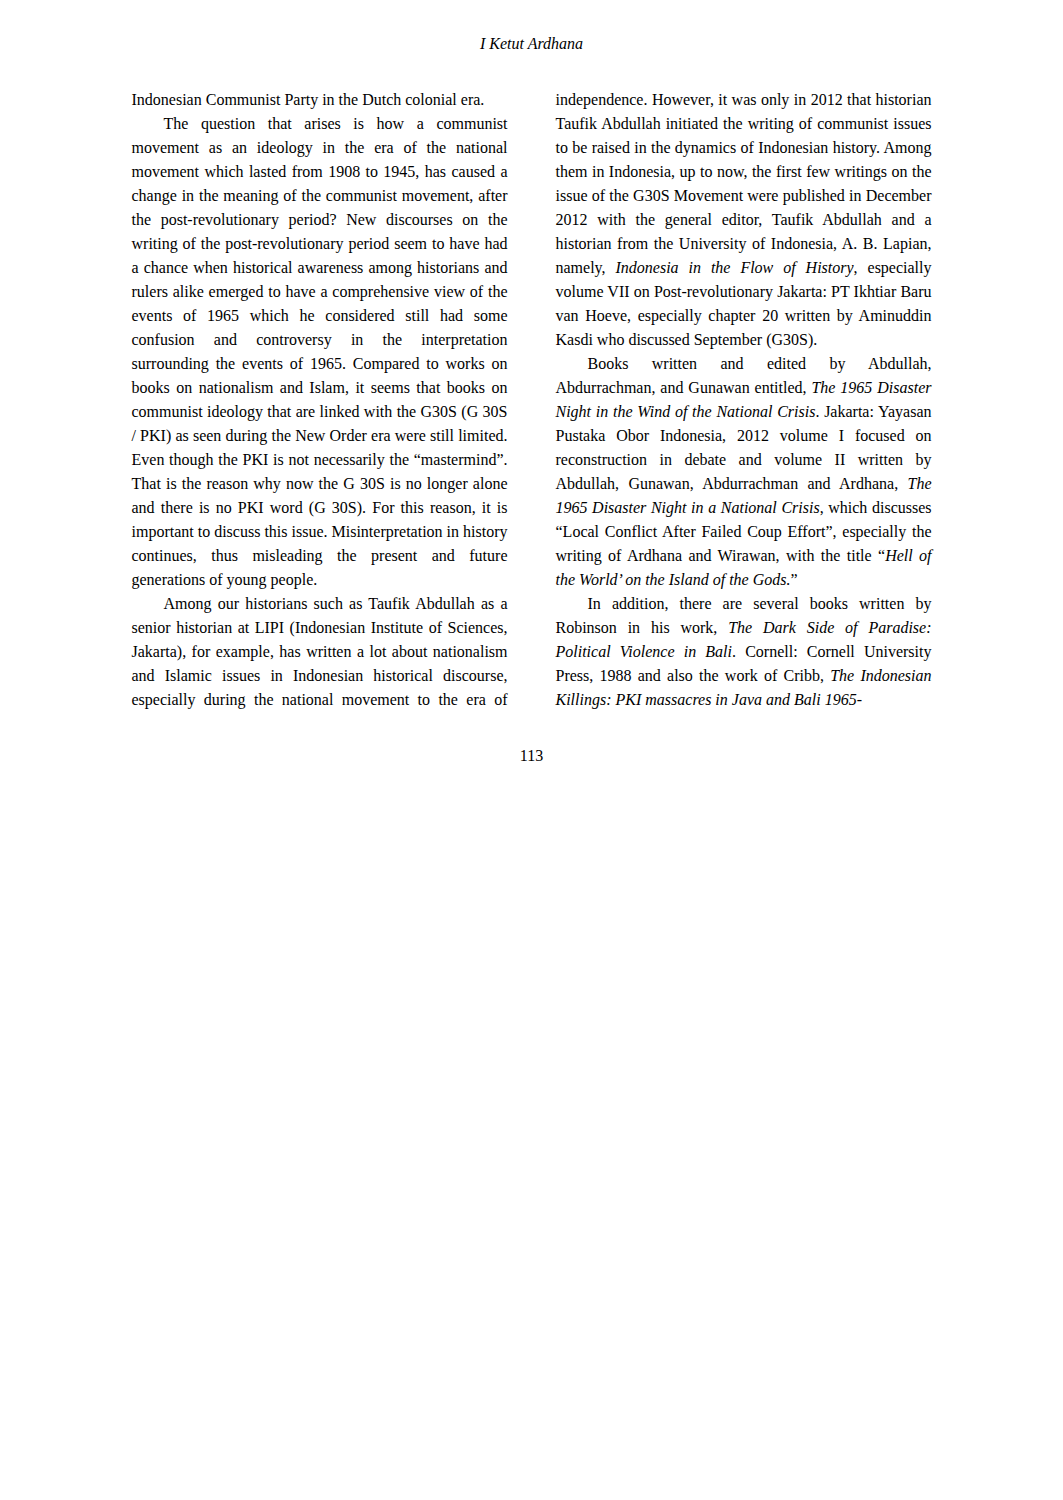I Ketut Ardhana
Indonesian Communist Party in the Dutch colonial era.
The question that arises is how a communist movement as an ideology in the era of the national movement which lasted from 1908 to 1945, has caused a change in the meaning of the communist movement, after the post-revolutionary period? New discourses on the writing of the post-revolutionary period seem to have had a chance when historical awareness among historians and rulers alike emerged to have a comprehensive view of the events of 1965 which he considered still had some confusion and controversy in the interpretation surrounding the events of 1965. Compared to works on books on nationalism and Islam, it seems that books on communist ideology that are linked with the G30S (G 30S / PKI) as seen during the New Order era were still limited. Even though the PKI is not necessarily the “mastermind”. That is the reason why now the G 30S is no longer alone and there is no PKI word (G 30S). For this reason, it is important to discuss this issue. Misinterpretation in history continues, thus misleading the present and future generations of young people.
Among our historians such as Taufik Abdullah as a senior historian at LIPI (Indonesian Institute of Sciences, Jakarta), for example, has written a lot about nationalism and Islamic issues in Indonesian historical discourse, especially during the national movement to the era of independence. However, it was only in 2012 that historian Taufik Abdullah initiated the writing of communist issues to be raised in the dynamics of Indonesian history. Among them in Indonesia, up to now, the first few writings on the issue of the G30S Movement were published in December 2012 with the general editor, Taufik Abdullah and a historian from the University of Indonesia, A. B. Lapian, namely, Indonesia in the Flow of History, especially volume VII on Post-revolutionary Jakarta: PT Ikhtiar Baru van Hoeve, especially chapter 20 written by Aminuddin Kasdi who discussed September (G30S).
Books written and edited by Abdullah, Abdurrachman, and Gunawan entitled, The 1965 Disaster Night in the Wind of the National Crisis. Jakarta: Yayasan Pustaka Obor Indonesia, 2012 volume I focused on reconstruction in debate and volume II written by Abdullah, Gunawan, Abdurrachman and Ardhana, The 1965 Disaster Night in a National Crisis, which discusses “Local Conflict After Failed Coup Effort”, especially the writing of Ardhana and Wirawan, with the title “Hell of the World’ on the Island of the Gods.”
In addition, there are several books written by Robinson in his work, The Dark Side of Paradise: Political Violence in Bali. Cornell: Cornell University Press, 1988 and also the work of Cribb, The Indonesian Killings: PKI massacres in Java and Bali 1965-
113